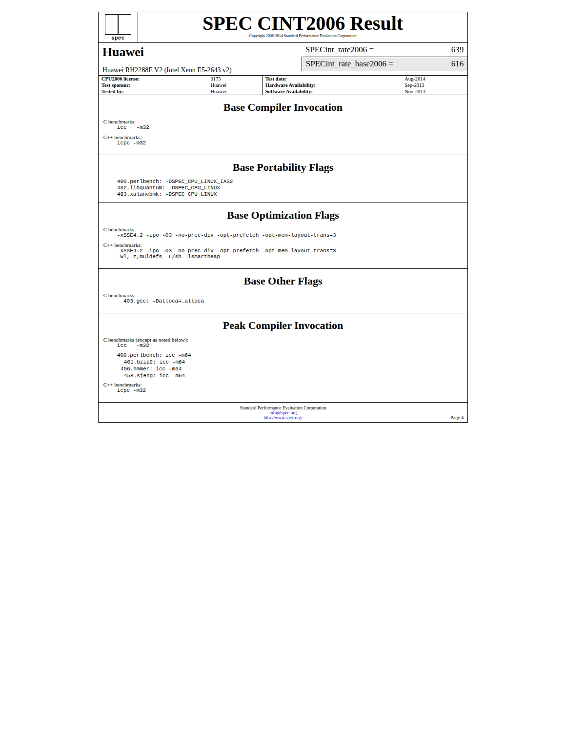spec
SPEC CINT2006 Result
Copyright 2006-2014 Standard Performance Evaluation Corporation
Huawei
Huawei RH2288E V2 (Intel Xeon E5-2643 v2)
SPECint_rate2006 = 639
SPECint_rate_base2006 = 616
| CPU2006 license: | 3175 | Test date: | Aug-2014 |
| Test sponsor: | Huawei | Hardware Availability: | Sep-2013 |
| Tested by: | Huawei | Software Availability: | Nov-2013 |
Base Compiler Invocation
C benchmarks:
icc   -m32
C++ benchmarks:
icpc -m32
Base Portability Flags
400.perlbench: -DSPEC_CPU_LINUX_IA32
462.libquantum: -DSPEC_CPU_LINUX
483.xalancbmk: -DSPEC_CPU_LINUX
Base Optimization Flags
C benchmarks:
-xSSE4.2 -ipo -O3 -no-prec-div -opt-prefetch -opt-mem-layout-trans=3
C++ benchmarks:
-xSSE4.2 -ipo -O3 -no-prec-div -opt-prefetch -opt-mem-layout-trans=3
-Wl,-z,muldefs -L/sh -lsmartheap
Base Other Flags
C benchmarks:
  403.gcc: -Dalloca=_alloca
Peak Compiler Invocation
C benchmarks (except as noted below):
icc   -m32
400.perlbench: icc -m64
401.bzip2: icc -m64
456.hmmer: icc -m64
458.sjeng: icc -m64
C++ benchmarks:
icpc -m32
Standard Performance Evaluation Corporation
info@spec.org
http://www.spec.org/ Page 4